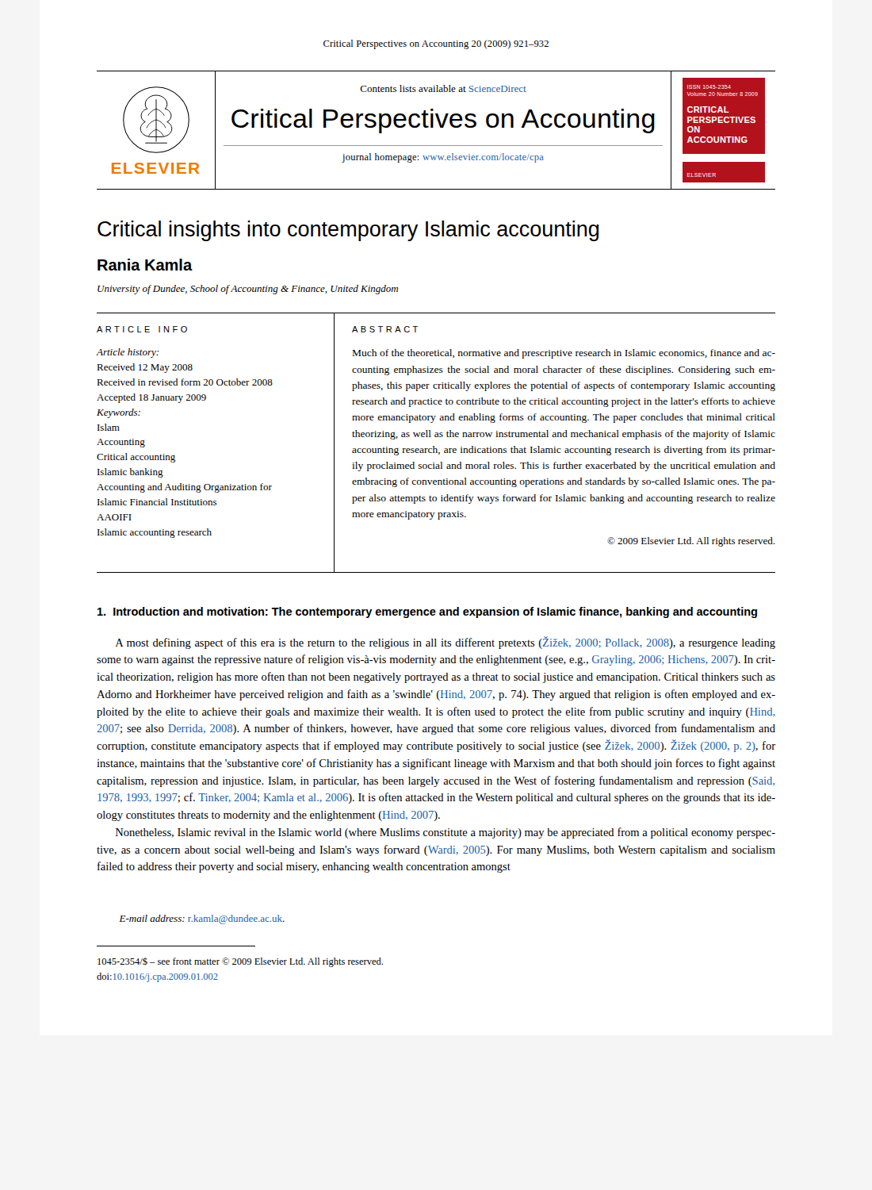Critical Perspectives on Accounting 20 (2009) 921–932
ELSEVIER
Contents lists available at ScienceDirect
Critical Perspectives on Accounting
journal homepage: www.elsevier.com/locate/cpa
ISSN 1045-2354
Volume 20 Number 8 2009
CRITICAL
PERSPECTIVES
ON
ACCOUNTING
ELSEVIER
Critical insights into contemporary Islamic accounting
Rania Kamla
University of Dundee, School of Accounting & Finance, United Kingdom
Article info
Article history:
Received 12 May 2008
Received in revised form 20 October 2008
Accepted 18 January 2009
Keywords:
Islam
Accounting
Critical accounting
Islamic banking
Accounting and Auditing Organization for
Islamic Financial Institutions
AAOIFI
Islamic accounting research
Abstract
Much of the theoretical, normative and prescriptive research in Islamic economics, finance and accounting emphasizes the social and moral character of these disciplines. Considering such emphases, this paper critically explores the potential of aspects of contemporary Islamic accounting research and practice to contribute to the critical accounting project in the latter's efforts to achieve more emancipatory and enabling forms of accounting. The paper concludes that minimal critical theorizing, as well as the narrow instrumental and mechanical emphasis of the majority of Islamic accounting research, are indications that Islamic accounting research is diverting from its primarily proclaimed social and moral roles. This is further exacerbated by the uncritical emulation and embracing of conventional accounting operations and standards by so-called Islamic ones. The paper also attempts to identify ways forward for Islamic banking and accounting research to realize more emancipatory praxis.
© 2009 Elsevier Ltd. All rights reserved.
1. Introduction and motivation: The contemporary emergence and expansion of Islamic finance, banking and accounting
A most defining aspect of this era is the return to the religious in all its different pretexts (Žižek, 2000; Pollack, 2008), a resurgence leading some to warn against the repressive nature of religion vis-à-vis modernity and the enlightenment (see, e.g., Grayling, 2006; Hichens, 2007). In critical theorization, religion has more often than not been negatively portrayed as a threat to social justice and emancipation. Critical thinkers such as Adorno and Horkheimer have perceived religion and faith as a 'swindle' (Hind, 2007, p. 74). They argued that religion is often employed and exploited by the elite to achieve their goals and maximize their wealth. It is often used to protect the elite from public scrutiny and inquiry (Hind, 2007; see also Derrida, 2008). A number of thinkers, however, have argued that some core religious values, divorced from fundamentalism and corruption, constitute emancipatory aspects that if employed may contribute positively to social justice (see Žižek, 2000). Žižek (2000, p. 2), for instance, maintains that the 'substantive core' of Christianity has a significant lineage with Marxism and that both should join forces to fight against capitalism, repression and injustice. Islam, in particular, has been largely accused in the West of fostering fundamentalism and repression (Said, 1978, 1993, 1997; cf. Tinker, 2004; Kamla et al., 2006). It is often attacked in the Western political and cultural spheres on the grounds that its ideology constitutes threats to modernity and the enlightenment (Hind, 2007).
Nonetheless, Islamic revival in the Islamic world (where Muslims constitute a majority) may be appreciated from a political economy perspective, as a concern about social well-being and Islam's ways forward (Wardi, 2005). For many Muslims, both Western capitalism and socialism failed to address their poverty and social misery, enhancing wealth concentration amongst
E-mail address: r.kamla@dundee.ac.uk.
1045-2354/$ – see front matter © 2009 Elsevier Ltd. All rights reserved.
doi:10.1016/j.cpa.2009.01.002